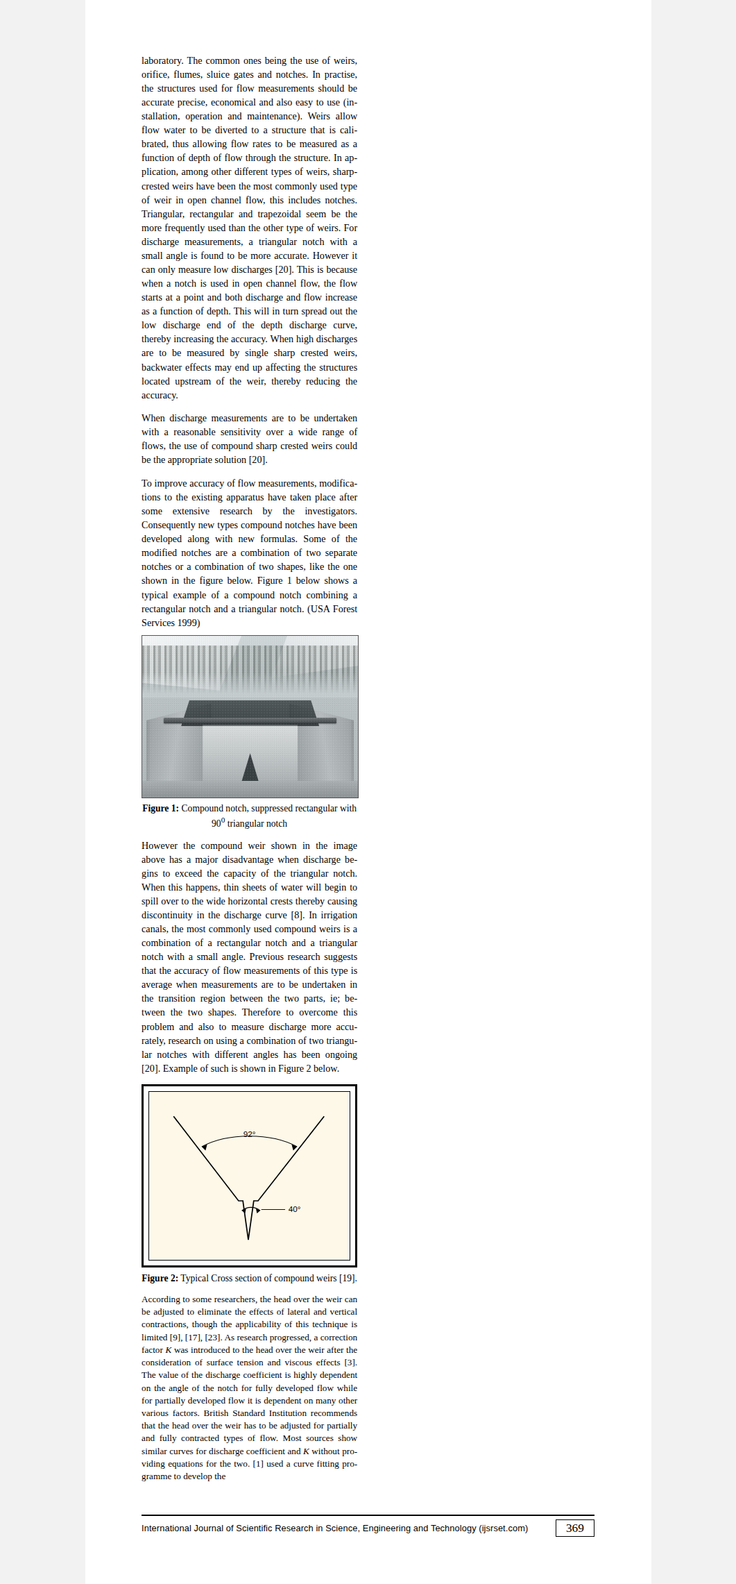laboratory. The common ones being the use of weirs, orifice, flumes, sluice gates and notches. In practise, the structures used for flow measurements should be accurate precise, economical and also easy to use (installation, operation and maintenance). Weirs allow flow water to be diverted to a structure that is calibrated, thus allowing flow rates to be measured as a function of depth of flow through the structure. In application, among other different types of weirs, sharp-crested weirs have been the most commonly used type of weir in open channel flow, this includes notches. Triangular, rectangular and trapezoidal seem be the more frequently used than the other type of weirs. For discharge measurements, a triangular notch with a small angle is found to be more accurate. However it can only measure low discharges [20]. This is because when a notch is used in open channel flow, the flow starts at a point and both discharge and flow increase as a function of depth. This will in turn spread out the low discharge end of the depth discharge curve, thereby increasing the accuracy. When high discharges are to be measured by single sharp crested weirs, backwater effects may end up affecting the structures located upstream of the weir, thereby reducing the accuracy.
When discharge measurements are to be undertaken with a reasonable sensitivity over a wide range of flows, the use of compound sharp crested weirs could be the appropriate solution [20].
To improve accuracy of flow measurements, modifications to the existing apparatus have taken place after some extensive research by the investigators. Consequently new types compound notches have been developed along with new formulas. Some of the modified notches are a combination of two separate notches or a combination of two shapes, like the one shown in the figure below. Figure 1 below shows a typical example of a compound notch combining a rectangular notch and a triangular notch. (USA Forest Services 1999)
Figure 1: Compound notch, suppressed rectangular with 900 triangular notch
However the compound weir shown in the image above has a major disadvantage when discharge begins to exceed the capacity of the triangular notch. When this happens, thin sheets of water will begin to spill over to the wide horizontal crests thereby causing discontinuity in the discharge curve [8]. In irrigation canals, the most commonly used compound weirs is a combination of a rectangular notch and a triangular notch with a small angle. Previous research suggests that the accuracy of flow measurements of this type is average when measurements are to be undertaken in the transition region between the two parts, ie; between the two shapes. Therefore to overcome this problem and also to measure discharge more accurately, research on using a combination of two triangular notches with different angles has been ongoing [20]. Example of such is shown in Figure 2 below.
92° 40°
Figure 2: Typical Cross section of compound weirs [19].
According to some researchers, the head over the weir can be adjusted to eliminate the effects of lateral and vertical contractions, though the applicability of this technique is limited [9], [17], [23]. As research progressed, a correction factor K was introduced to the head over the weir after the consideration of surface tension and viscous effects [3]. The value of the discharge coefficient is highly dependent on the angle of the notch for fully developed flow while for partially developed flow it is dependent on many other various factors. British Standard Institution recommends that the head over the weir has to be adjusted for partially and fully contracted types of flow. Most sources show similar curves for discharge coefficient and K without providing equations for the two. [1] used a curve fitting programme to develop the
International Journal of Scientific Research in Science, Engineering and Technology (ijsrset.com)
369